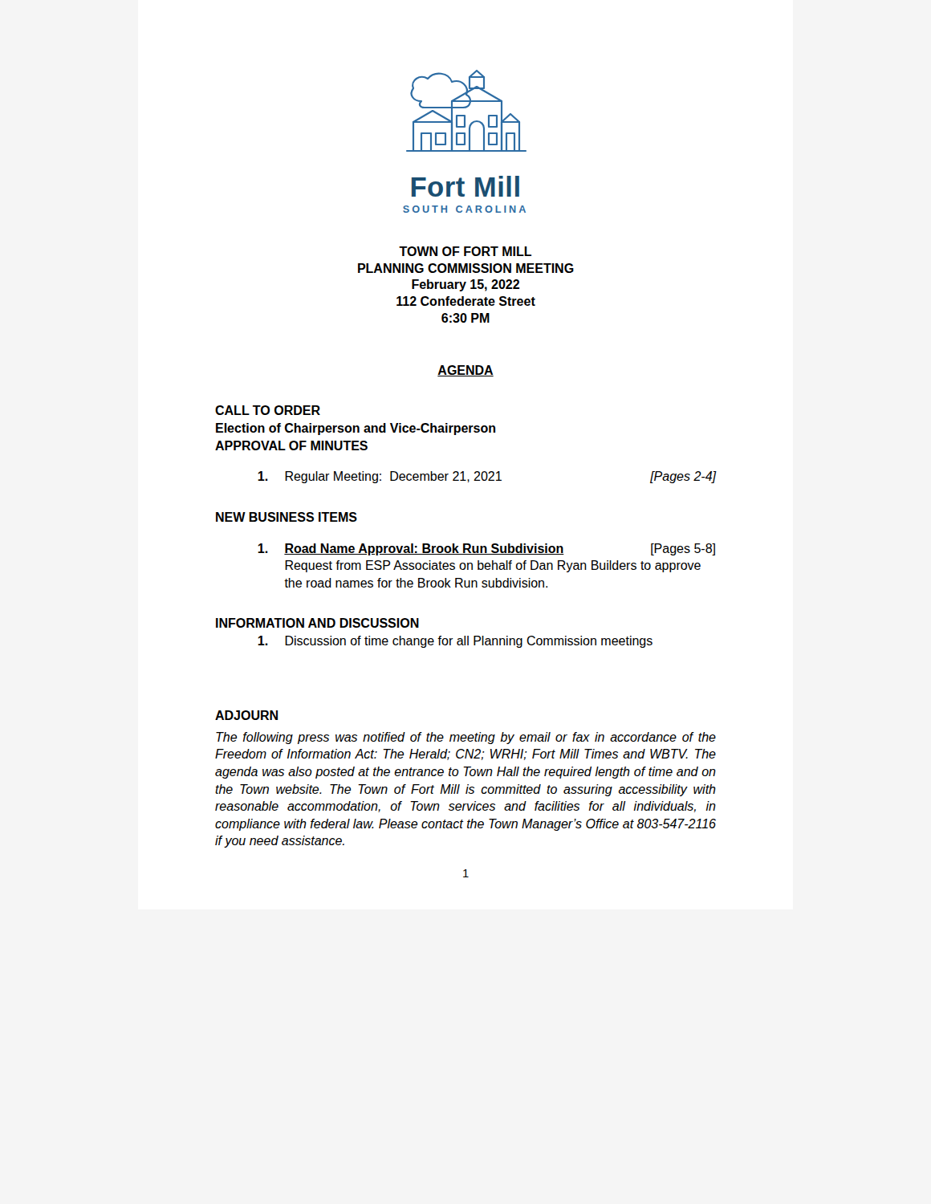Fort Mill
SOUTH CAROLINA
TOWN OF FORT MILL
PLANNING COMMISSION MEETING
February 15, 2022
112 Confederate Street
6:30 PM
AGENDA
CALL TO ORDER
Election of Chairperson and Vice-Chairperson
APPROVAL OF MINUTES
1.
[Pages 2-4] Regular Meeting: December 21, 2021
NEW BUSINESS ITEMS
1.
[Pages 5-8] Road Name Approval: Brook Run Subdivision
Request from ESP Associates on behalf of Dan Ryan Builders to approve the road names for the Brook Run subdivision.
INFORMATION AND DISCUSSION
1. Discussion of time change for all Planning Commission meetings
ADJOURN
The following press was notified of the meeting by email or fax in accordance of the Freedom of Information Act: The Herald; CN2; WRHI; Fort Mill Times and WBTV. The agenda was also posted at the entrance to Town Hall the required length of time and on the Town website. The Town of Fort Mill is committed to assuring accessibility with reasonable accommodation, of Town services and facilities for all individuals, in compliance with federal law. Please contact the Town Manager’s Office at 803-547-2116 if you need assistance.
1